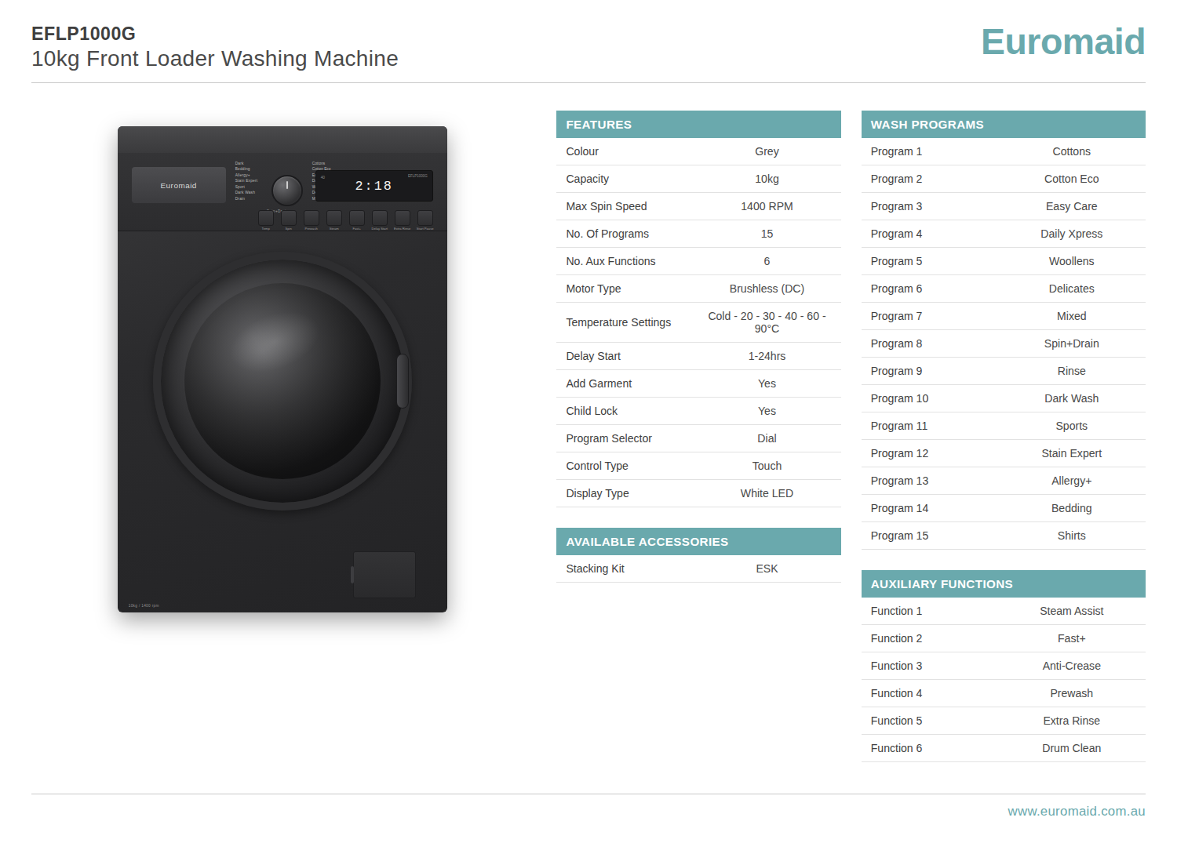EFLP1000G
10kg Front Loader Washing Machine
Euromaid
Euromaid
Dark
Bedding
Allergy+
Stain Expert
Sport
Dark Wash
Drain
Cottons
Cotton Eco
Easy Care
Daily Xpress
Woollens
Delicates
Mixed
Spin+Drain
40 EFLP1000G 2:18
Temp
Spin
Prewash
Steam
Fast+
Delay Start
Extra Rinse
Start Pause
10kg / 1400 rpm
FEATURES
| Colour | Grey |
| Capacity | 10kg |
| Max Spin Speed | 1400 RPM |
| No. Of Programs | 15 |
| No. Aux Functions | 6 |
| Motor Type | Brushless (DC) |
| Temperature Settings | Cold - 20 - 30 - 40 - 60 - 90°C |
| Delay Start | 1-24hrs |
| Add Garment | Yes |
| Child Lock | Yes |
| Program Selector | Dial |
| Control Type | Touch |
| Display Type | White LED |
AVAILABLE ACCESSORIES
| Stacking Kit | ESK |
WASH PROGRAMS
| Program 1 | Cottons |
| Program 2 | Cotton Eco |
| Program 3 | Easy Care |
| Program 4 | Daily Xpress |
| Program 5 | Woollens |
| Program 6 | Delicates |
| Program 7 | Mixed |
| Program 8 | Spin+Drain |
| Program 9 | Rinse |
| Program 10 | Dark Wash |
| Program 11 | Sports |
| Program 12 | Stain Expert |
| Program 13 | Allergy+ |
| Program 14 | Bedding |
| Program 15 | Shirts |
AUXILIARY FUNCTIONS
| Function 1 | Steam Assist |
| Function 2 | Fast+ |
| Function 3 | Anti-Crease |
| Function 4 | Prewash |
| Function 5 | Extra Rinse |
| Function 6 | Drum Clean |
www.euromaid.com.au